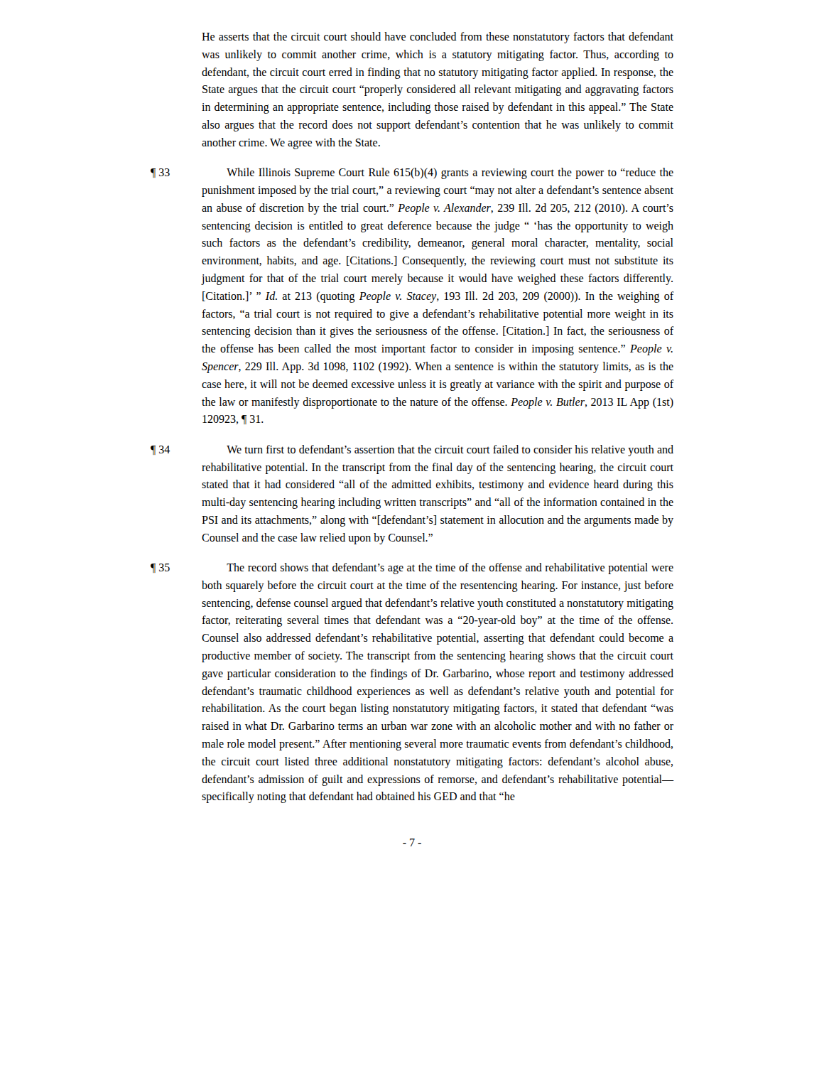He asserts that the circuit court should have concluded from these nonstatutory factors that defendant was unlikely to commit another crime, which is a statutory mitigating factor. Thus, according to defendant, the circuit court erred in finding that no statutory mitigating factor applied. In response, the State argues that the circuit court “properly considered all relevant mitigating and aggravating factors in determining an appropriate sentence, including those raised by defendant in this appeal.” The State also argues that the record does not support defendant’s contention that he was unlikely to commit another crime. We agree with the State.
¶ 33 While Illinois Supreme Court Rule 615(b)(4) grants a reviewing court the power to “reduce the punishment imposed by the trial court,” a reviewing court “may not alter a defendant’s sentence absent an abuse of discretion by the trial court.” People v. Alexander, 239 Ill. 2d 205, 212 (2010). A court’s sentencing decision is entitled to great deference because the judge “ ‘has the opportunity to weigh such factors as the defendant’s credibility, demeanor, general moral character, mentality, social environment, habits, and age. [Citations.] Consequently, the reviewing court must not substitute its judgment for that of the trial court merely because it would have weighed these factors differently. [Citation.]’ ” Id. at 213 (quoting People v. Stacey, 193 Ill. 2d 203, 209 (2000)). In the weighing of factors, “a trial court is not required to give a defendant’s rehabilitative potential more weight in its sentencing decision than it gives the seriousness of the offense. [Citation.] In fact, the seriousness of the offense has been called the most important factor to consider in imposing sentence.” People v. Spencer, 229 Ill. App. 3d 1098, 1102 (1992). When a sentence is within the statutory limits, as is the case here, it will not be deemed excessive unless it is greatly at variance with the spirit and purpose of the law or manifestly disproportionate to the nature of the offense. People v. Butler, 2013 IL App (1st) 120923, ¶ 31.
¶ 34 We turn first to defendant’s assertion that the circuit court failed to consider his relative youth and rehabilitative potential. In the transcript from the final day of the sentencing hearing, the circuit court stated that it had considered “all of the admitted exhibits, testimony and evidence heard during this multi-day sentencing hearing including written transcripts” and “all of the information contained in the PSI and its attachments,” along with “[defendant’s] statement in allocution and the arguments made by Counsel and the case law relied upon by Counsel.”
¶ 35 The record shows that defendant’s age at the time of the offense and rehabilitative potential were both squarely before the circuit court at the time of the resentencing hearing. For instance, just before sentencing, defense counsel argued that defendant’s relative youth constituted a nonstatutory mitigating factor, reiterating several times that defendant was a “20-year-old boy” at the time of the offense. Counsel also addressed defendant’s rehabilitative potential, asserting that defendant could become a productive member of society. The transcript from the sentencing hearing shows that the circuit court gave particular consideration to the findings of Dr. Garbarino, whose report and testimony addressed defendant’s traumatic childhood experiences as well as defendant’s relative youth and potential for rehabilitation. As the court began listing nonstatutory mitigating factors, it stated that defendant “was raised in what Dr. Garbarino terms an urban war zone with an alcoholic mother and with no father or male role model present.” After mentioning several more traumatic events from defendant’s childhood, the circuit court listed three additional nonstatutory mitigating factors: defendant’s alcohol abuse, defendant’s admission of guilt and expressions of remorse, and defendant’s rehabilitative potential—specifically noting that defendant had obtained his GED and that “he
- 7 -